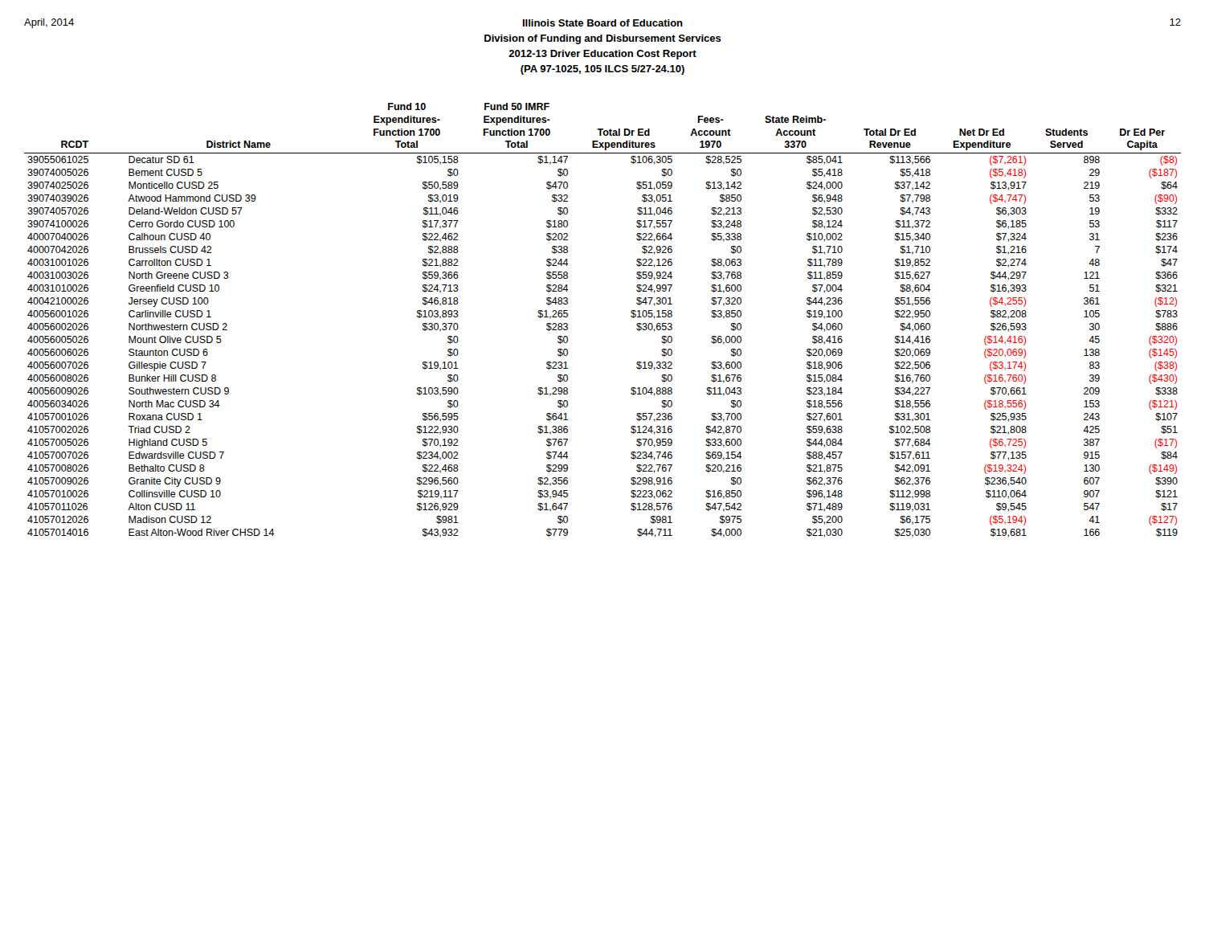April, 2014
12
Illinois State Board of Education
Division of Funding and Disbursement Services
2012-13 Driver Education Cost Report
(PA 97-1025, 105 ILCS 5/27-24.10)
| RCDT | District Name | Fund 10 Expenditures- Function 1700 Total | Fund 50 IMRF Expenditures- Function 1700 Total | Total Dr Ed Expenditures | Fees- Account 1970 | State Reimb- Account 3370 | Total Dr Ed Revenue | Net Dr Ed Expenditure | Students Served | Dr Ed Per Capita |
| --- | --- | --- | --- | --- | --- | --- | --- | --- | --- | --- |
| 39055061025 | Decatur SD 61 | $105,158 | $1,147 | $106,305 | $28,525 | $85,041 | $113,566 | ($7,261) | 898 | ($8) |
| 39074005026 | Bement CUSD 5 | $0 | $0 | $0 | $0 | $5,418 | $5,418 | ($5,418) | 29 | ($187) |
| 39074025026 | Monticello CUSD 25 | $50,589 | $470 | $51,059 | $13,142 | $24,000 | $37,142 | $13,917 | 219 | $64 |
| 39074039026 | Atwood Hammond CUSD 39 | $3,019 | $32 | $3,051 | $850 | $6,948 | $7,798 | ($4,747) | 53 | ($90) |
| 39074057026 | Deland-Weldon CUSD 57 | $11,046 | $0 | $11,046 | $2,213 | $2,530 | $4,743 | $6,303 | 19 | $332 |
| 39074100026 | Cerro Gordo CUSD 100 | $17,377 | $180 | $17,557 | $3,248 | $8,124 | $11,372 | $6,185 | 53 | $117 |
| 40007040026 | Calhoun CUSD 40 | $22,462 | $202 | $22,664 | $5,338 | $10,002 | $15,340 | $7,324 | 31 | $236 |
| 40007042026 | Brussels CUSD 42 | $2,888 | $38 | $2,926 | $0 | $1,710 | $1,710 | $1,216 | 7 | $174 |
| 40031001026 | Carrollton CUSD 1 | $21,882 | $244 | $22,126 | $8,063 | $11,789 | $19,852 | $2,274 | 48 | $47 |
| 40031003026 | North Greene CUSD 3 | $59,366 | $558 | $59,924 | $3,768 | $11,859 | $15,627 | $44,297 | 121 | $366 |
| 40031010026 | Greenfield CUSD 10 | $24,713 | $284 | $24,997 | $1,600 | $7,004 | $8,604 | $16,393 | 51 | $321 |
| 40042100026 | Jersey CUSD 100 | $46,818 | $483 | $47,301 | $7,320 | $44,236 | $51,556 | ($4,255) | 361 | ($12) |
| 40056001026 | Carlinville CUSD 1 | $103,893 | $1,265 | $105,158 | $3,850 | $19,100 | $22,950 | $82,208 | 105 | $783 |
| 40056002026 | Northwestern CUSD 2 | $30,370 | $283 | $30,653 | $0 | $4,060 | $4,060 | $26,593 | 30 | $886 |
| 40056005026 | Mount Olive CUSD 5 | $0 | $0 | $0 | $6,000 | $8,416 | $14,416 | ($14,416) | 45 | ($320) |
| 40056006026 | Staunton CUSD 6 | $0 | $0 | $0 | $0 | $20,069 | $20,069 | ($20,069) | 138 | ($145) |
| 40056007026 | Gillespie CUSD 7 | $19,101 | $231 | $19,332 | $3,600 | $18,906 | $22,506 | ($3,174) | 83 | ($38) |
| 40056008026 | Bunker Hill CUSD 8 | $0 | $0 | $0 | $1,676 | $15,084 | $16,760 | ($16,760) | 39 | ($430) |
| 40056009026 | Southwestern CUSD 9 | $103,590 | $1,298 | $104,888 | $11,043 | $23,184 | $34,227 | $70,661 | 209 | $338 |
| 40056034026 | North Mac CUSD 34 | $0 | $0 | $0 | $0 | $18,556 | $18,556 | ($18,556) | 153 | ($121) |
| 41057001026 | Roxana CUSD 1 | $56,595 | $641 | $57,236 | $3,700 | $27,601 | $31,301 | $25,935 | 243 | $107 |
| 41057002026 | Triad CUSD 2 | $122,930 | $1,386 | $124,316 | $42,870 | $59,638 | $102,508 | $21,808 | 425 | $51 |
| 41057005026 | Highland CUSD 5 | $70,192 | $767 | $70,959 | $33,600 | $44,084 | $77,684 | ($6,725) | 387 | ($17) |
| 41057007026 | Edwardsville CUSD 7 | $234,002 | $744 | $234,746 | $69,154 | $88,457 | $157,611 | $77,135 | 915 | $84 |
| 41057008026 | Bethalto CUSD 8 | $22,468 | $299 | $22,767 | $20,216 | $21,875 | $42,091 | ($19,324) | 130 | ($149) |
| 41057009026 | Granite City CUSD 9 | $296,560 | $2,356 | $298,916 | $0 | $62,376 | $62,376 | $236,540 | 607 | $390 |
| 41057010026 | Collinsville CUSD 10 | $219,117 | $3,945 | $223,062 | $16,850 | $96,148 | $112,998 | $110,064 | 907 | $121 |
| 41057011026 | Alton CUSD 11 | $126,929 | $1,647 | $128,576 | $47,542 | $71,489 | $119,031 | $9,545 | 547 | $17 |
| 41057012026 | Madison CUSD 12 | $981 | $0 | $981 | $975 | $5,200 | $6,175 | ($5,194) | 41 | ($127) |
| 41057014016 | East Alton-Wood River CHSD 14 | $43,932 | $779 | $44,711 | $4,000 | $21,030 | $25,030 | $19,681 | 166 | $119 |